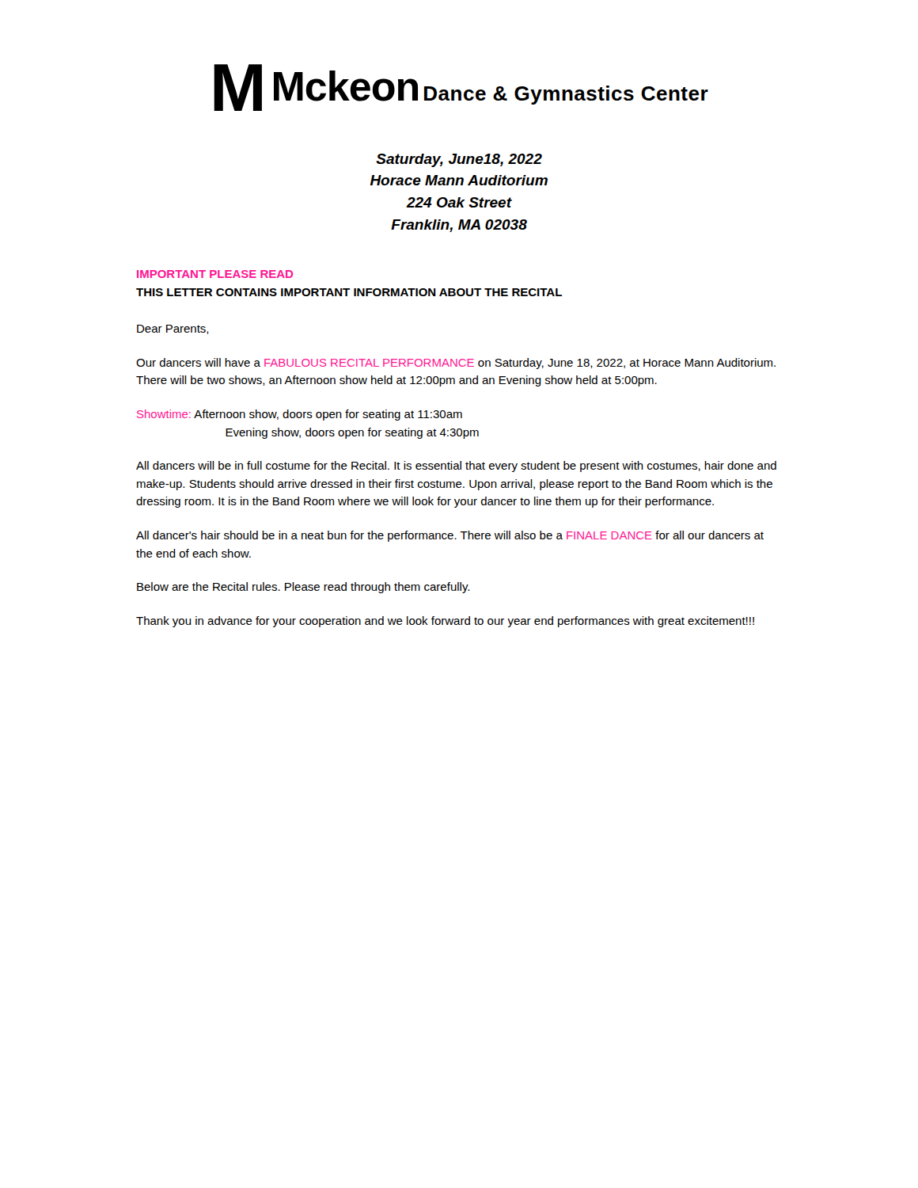M McKEON Dance & Gymnastics Center
Saturday, June18, 2022
Horace Mann Auditorium
224 Oak Street
Franklin, MA 02038
IMPORTANT PLEASE READ
THIS LETTER CONTAINS IMPORTANT INFORMATION ABOUT THE RECITAL
Dear Parents,
Our dancers will have a FABULOUS RECITAL PERFORMANCE on Saturday, June 18, 2022, at Horace Mann Auditorium. There will be two shows, an Afternoon show held at 12:00pm and an Evening show held at 5:00pm.
Showtime: Afternoon show, doors open for seating at 11:30am Evening show, doors open for seating at 4:30pm
All dancers will be in full costume for the Recital. It is essential that every student be present with costumes, hair done and make-up. Students should arrive dressed in their first costume. Upon arrival, please report to the Band Room which is the dressing room. It is in the Band Room where we will look for your dancer to line them up for their performance.
All dancer's hair should be in a neat bun for the performance. There will also be a FINALE DANCE for all our dancers at the end of each show.
Below are the Recital rules. Please read through them carefully.
Thank you in advance for your cooperation and we look forward to our year end performances with great excitement!!!